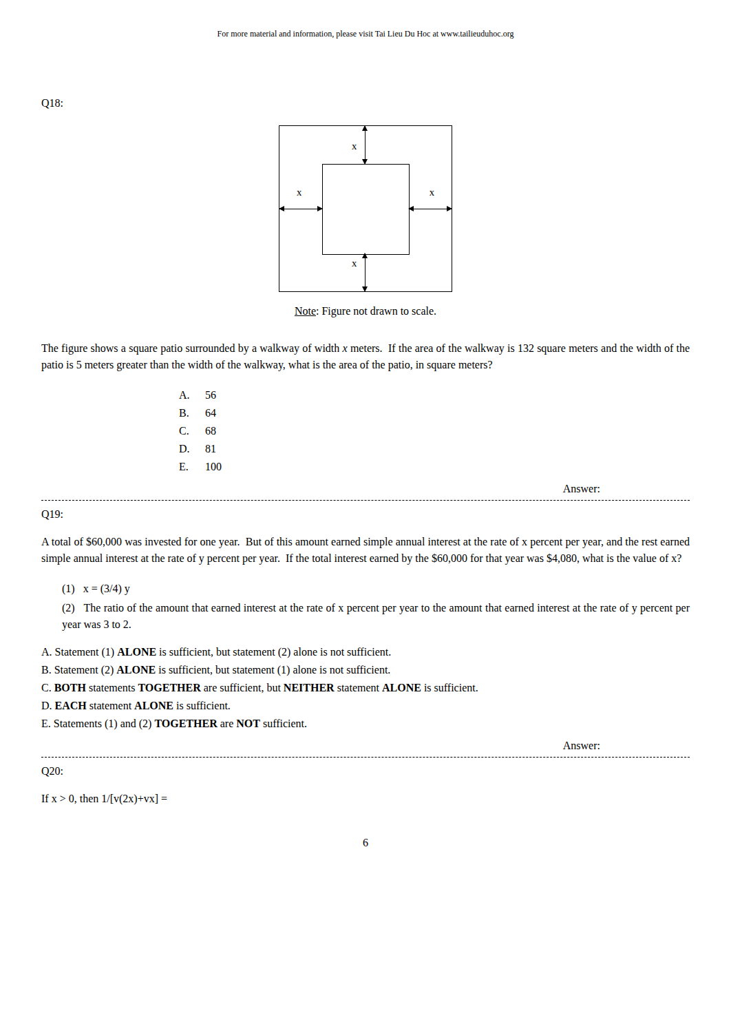For more material and information, please visit Tai Lieu Du Hoc at www.tailieuduhoc.org
Q18:
x x x x
Note: Figure not drawn to scale.
The figure shows a square patio surrounded by a walkway of width x meters. If the area of the walkway is 132 square meters and the width of the patio is 5 meters greater than the width of the walkway, what is the area of the patio, in square meters?
A. 56
B. 64
C. 68
D. 81
E. 100
Answer:
Q19:
A total of $60,000 was invested for one year. But of this amount earned simple annual interest at the rate of x percent per year, and the rest earned simple annual interest at the rate of y percent per year. If the total interest earned by the $60,000 for that year was $4,080, what is the value of x?
(1) x = (3/4) y
(2) The ratio of the amount that earned interest at the rate of x percent per year to the amount that earned interest at the rate of y percent per year was 3 to 2.
A. Statement (1) ALONE is sufficient, but statement (2) alone is not sufficient.
B. Statement (2) ALONE is sufficient, but statement (1) alone is not sufficient.
C. BOTH statements TOGETHER are sufficient, but NEITHER statement ALONE is sufficient.
D. EACH statement ALONE is sufficient.
E. Statements (1) and (2) TOGETHER are NOT sufficient.
Answer:
Q20:
If x > 0, then 1/[v(2x)+vx] =
6